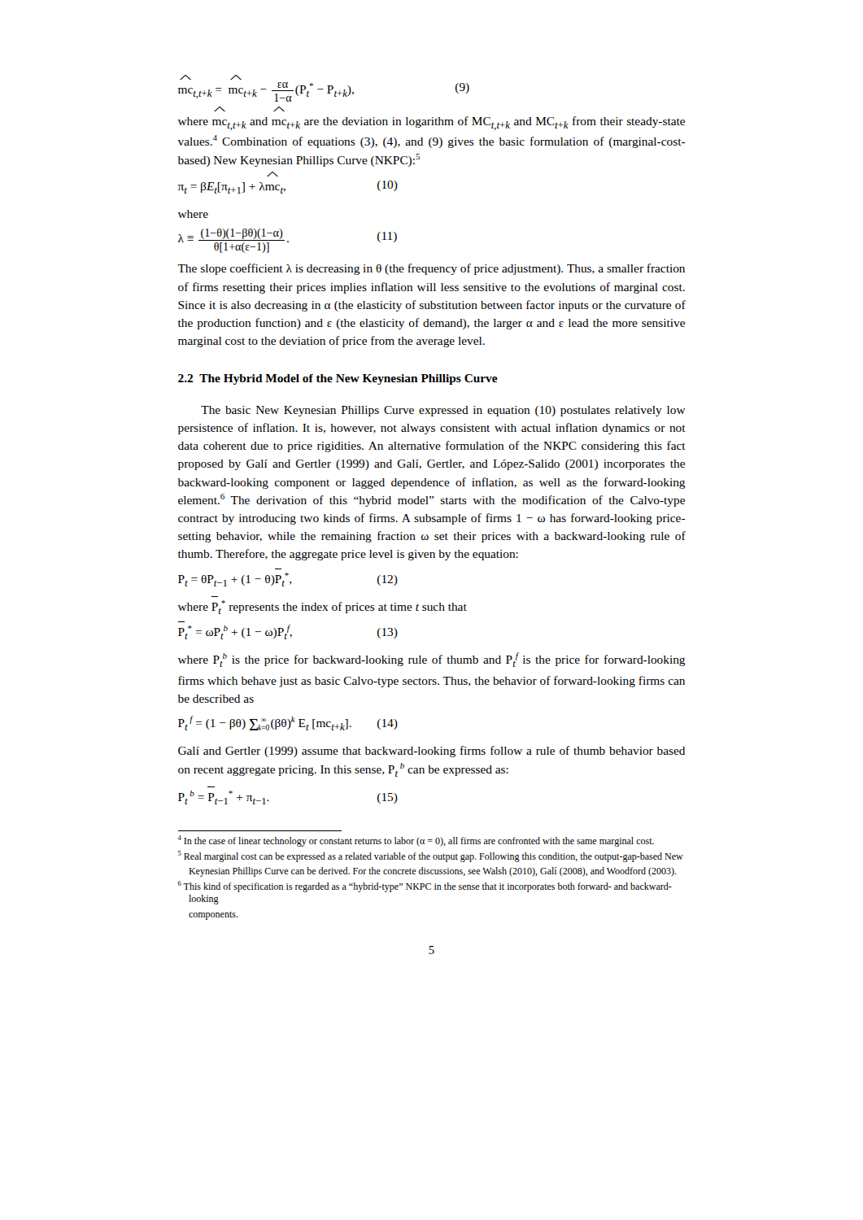mct,t+k = mct+k − εα 1−α(Pt* − Pt+k), (9)
where mct,t+k and mct+k are the deviation in logarithm of MCt,t+k and MCt+k from their steady-state values.4 Combination of equations (3), (4), and (9) gives the basic formulation of (marginal-cost-based) New Keynesian Phillips Curve (NKPC):5
πt = βEt[πt+1] + λmct, (10)
where
λ ≡ (1−θ)(1−βθ)(1−α) θ[1+α(ε−1)]. (11)
The slope coefficient λ is decreasing in θ (the frequency of price adjustment). Thus, a smaller fraction of firms resetting their prices implies inflation will less sensitive to the evolutions of marginal cost. Since it is also decreasing in α (the elasticity of substitution between factor inputs or the curvature of the production function) and ε (the elasticity of demand), the larger α and ε lead the more sensitive marginal cost to the deviation of price from the average level.
2.2 The Hybrid Model of the New Keynesian Phillips Curve
The basic New Keynesian Phillips Curve expressed in equation (10) postulates relatively low persistence of inflation. It is, however, not always consistent with actual inflation dynamics or not data coherent due to price rigidities. An alternative formulation of the NKPC considering this fact proposed by Galí and Gertler (1999) and Galí, Gertler, and López-Salido (2001) incorporates the backward-looking component or lagged dependence of inflation, as well as the forward-looking element.6 The derivation of this “hybrid model” starts with the modification of the Calvo-type contract by introducing two kinds of firms. A subsample of firms 1 − ω has forward-looking price-setting behavior, while the remaining fraction ω set their prices with a backward-looking rule of thumb. Therefore, the aggregate price level is given by the equation:
Pt = θPt−1 + (1 − θ)Pt*, (12)
where Pt* represents the index of prices at time t such that
Pt* = ωPtb + (1 − ω)Ptf, (13)
where Ptb is the price for backward-looking rule of thumb and Ptf is the price for forward-looking firms which behave just as basic Calvo-type sectors. Thus, the behavior of forward-looking firms can be described as
Pt f = (1 − βθ) Σ∞k=0(βθ)k Et [mct+k]. (14)
Galí and Gertler (1999) assume that backward-looking firms follow a rule of thumb behavior based on recent aggregate pricing. In this sense, Pt b can be expressed as:
Pt b = Pt−1* + πt−1. (15)
4 In the case of linear technology or constant returns to labor (α = 0), all firms are confronted with the same marginal cost.
5 Real marginal cost can be expressed as a related variable of the output gap. Following this condition, the output-gap-based New
Keynesian Phillips Curve can be derived. For the concrete discussions, see Walsh (2010), Galí (2008), and Woodford (2003).
6 This kind of specification is regarded as a “hybrid-type” NKPC in the sense that it incorporates both forward- and backward-looking
components.
5